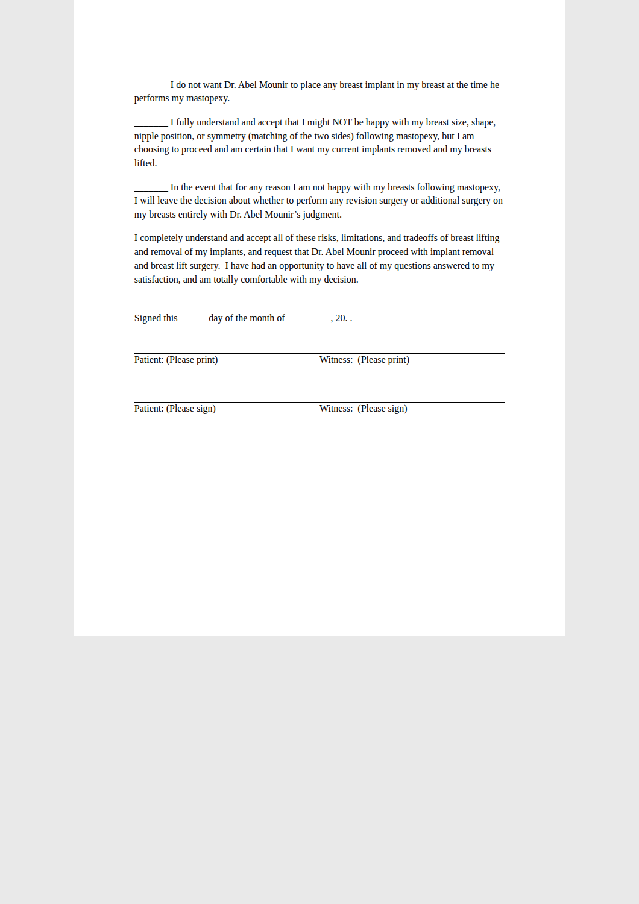_______ I do not want Dr. Abel Mounir to place any breast implant in my breast at the time he performs my mastopexy.
_______ I fully understand and accept that I might NOT be happy with my breast size, shape, nipple position, or symmetry (matching of the two sides) following mastopexy, but I am choosing to proceed and am certain that I want my current implants removed and my breasts lifted.
_______ In the event that for any reason I am not happy with my breasts following mastopexy, I will leave the decision about whether to perform any revision surgery or additional surgery on my breasts entirely with Dr. Abel Mounir’s judgment.
I completely understand and accept all of these risks, limitations, and tradeoffs of breast lifting and removal of my implants, and request that Dr. Abel Mounir proceed with implant removal and breast lift surgery. I have had an opportunity to have all of my questions answered to my satisfaction, and am totally comfortable with my decision.
Signed this ______day of the month of _________, 20. .
| Patient: (Please print) | Witness: (Please print) |
| Patient: (Please sign) | Witness: (Please sign) |